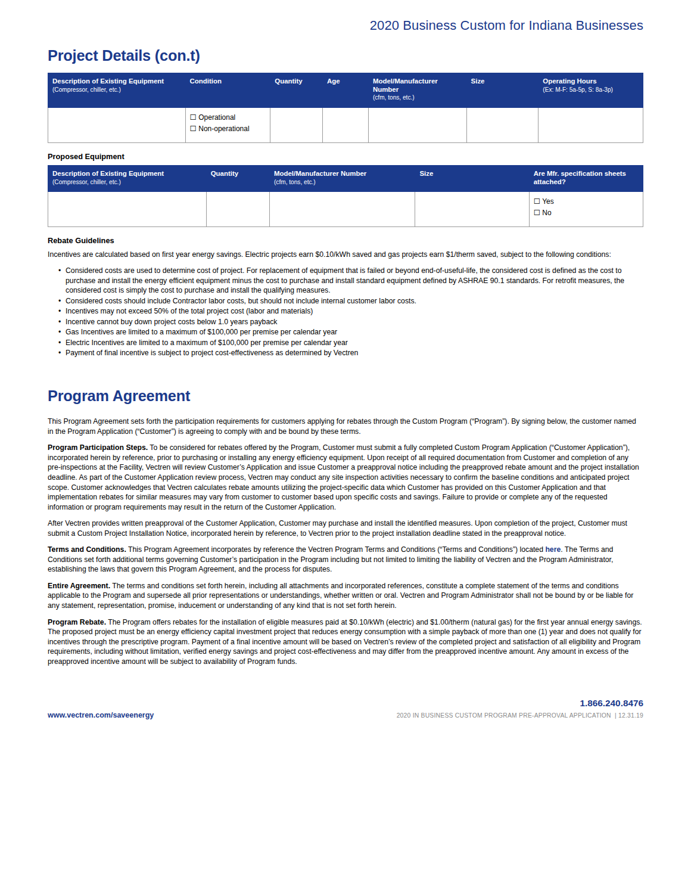2020 Business Custom for Indiana Businesses
Project Details (con.t)
| Description of Existing Equipment (Compressor, chiller, etc.) | Condition | Quantity | Age | Model/Manufacturer Number (cfm, tons, etc.) | Size | Operating Hours (Ex: M-F: 5a-5p, S: 8a-3p) |
| --- | --- | --- | --- | --- | --- | --- |
| | ☐ Operational ☐ Non-operational | | | | | |
Proposed Equipment
| Description of Existing Equipment (Compressor, chiller, etc.) | Quantity | Model/Manufacturer Number (cfm, tons, etc.) | Size | Are Mfr. specification sheets attached? |
| --- | --- | --- | --- | --- |
| | | | | ☐ Yes ☐ No |
Rebate Guidelines
Incentives are calculated based on first year energy savings. Electric projects earn $0.10/kWh saved and gas projects earn $1/therm saved, subject to the following conditions:
Considered costs are used to determine cost of project. For replacement of equipment that is failed or beyond end-of-useful-life, the considered cost is defined as the cost to purchase and install the energy efficient equipment minus the cost to purchase and install standard equipment defined by ASHRAE 90.1 standards. For retrofit measures, the considered cost is simply the cost to purchase and install the qualifying measures.
Considered costs should include Contractor labor costs, but should not include internal customer labor costs.
Incentives may not exceed 50% of the total project cost (labor and materials)
Incentive cannot buy down project costs below 1.0 years payback
Gas Incentives are limited to a maximum of $100,000 per premise per calendar year
Electric Incentives are limited to a maximum of $100,000 per premise per calendar year
Payment of final incentive is subject to project cost-effectiveness as determined by Vectren
Program Agreement
This Program Agreement sets forth the participation requirements for customers applying for rebates through the Custom Program (“Program”). By signing below, the customer named in the Program Application (“Customer”) is agreeing to comply with and be bound by these terms.
Program Participation Steps. To be considered for rebates offered by the Program, Customer must submit a fully completed Custom Program Application (“Customer Application”), incorporated herein by reference, prior to purchasing or installing any energy efficiency equipment. Upon receipt of all required documentation from Customer and completion of any pre-inspections at the Facility, Vectren will review Customer’s Application and issue Customer a preapproval notice including the preapproved rebate amount and the project installation deadline. As part of the Customer Application review process, Vectren may conduct any site inspection activities necessary to confirm the baseline conditions and anticipated project scope. Customer acknowledges that Vectren calculates rebate amounts utilizing the project-specific data which Customer has provided on this Customer Application and that implementation rebates for similar measures may vary from customer to customer based upon specific costs and savings. Failure to provide or complete any of the requested information or program requirements may result in the return of the Customer Application.
After Vectren provides written preapproval of the Customer Application, Customer may purchase and install the identified measures. Upon completion of the project, Customer must submit a Custom Project Installation Notice, incorporated herein by reference, to Vectren prior to the project installation deadline stated in the preapproval notice.
Terms and Conditions. This Program Agreement incorporates by reference the Vectren Program Terms and Conditions (“Terms and Conditions”) located here. The Terms and Conditions set forth additional terms governing Customer’s participation in the Program including but not limited to limiting the liability of Vectren and the Program Administrator, establishing the laws that govern this Program Agreement, and the process for disputes.
Entire Agreement. The terms and conditions set forth herein, including all attachments and incorporated references, constitute a complete statement of the terms and conditions applicable to the Program and supersede all prior representations or understandings, whether written or oral. Vectren and Program Administrator shall not be bound by or be liable for any statement, representation, promise, inducement or understanding of any kind that is not set forth herein.
Program Rebate. The Program offers rebates for the installation of eligible measures paid at $0.10/kWh (electric) and $1.00/therm (natural gas) for the first year annual energy savings. The proposed project must be an energy efficiency capital investment project that reduces energy consumption with a simple payback of more than one (1) year and does not qualify for incentives through the prescriptive program. Payment of a final incentive amount will be based on Vectren’s review of the completed project and satisfaction of all eligibility and Program requirements, including without limitation, verified energy savings and project cost-effectiveness and may differ from the preapproved incentive amount. Any amount in excess of the preapproved incentive amount will be subject to availability of Program funds.
www.vectren.com/saveenergy
1.866.240.8476 2020 IN BUSINESS CUSTOM PROGRAM PRE-APPROVAL APPLICATION | 12.31.19